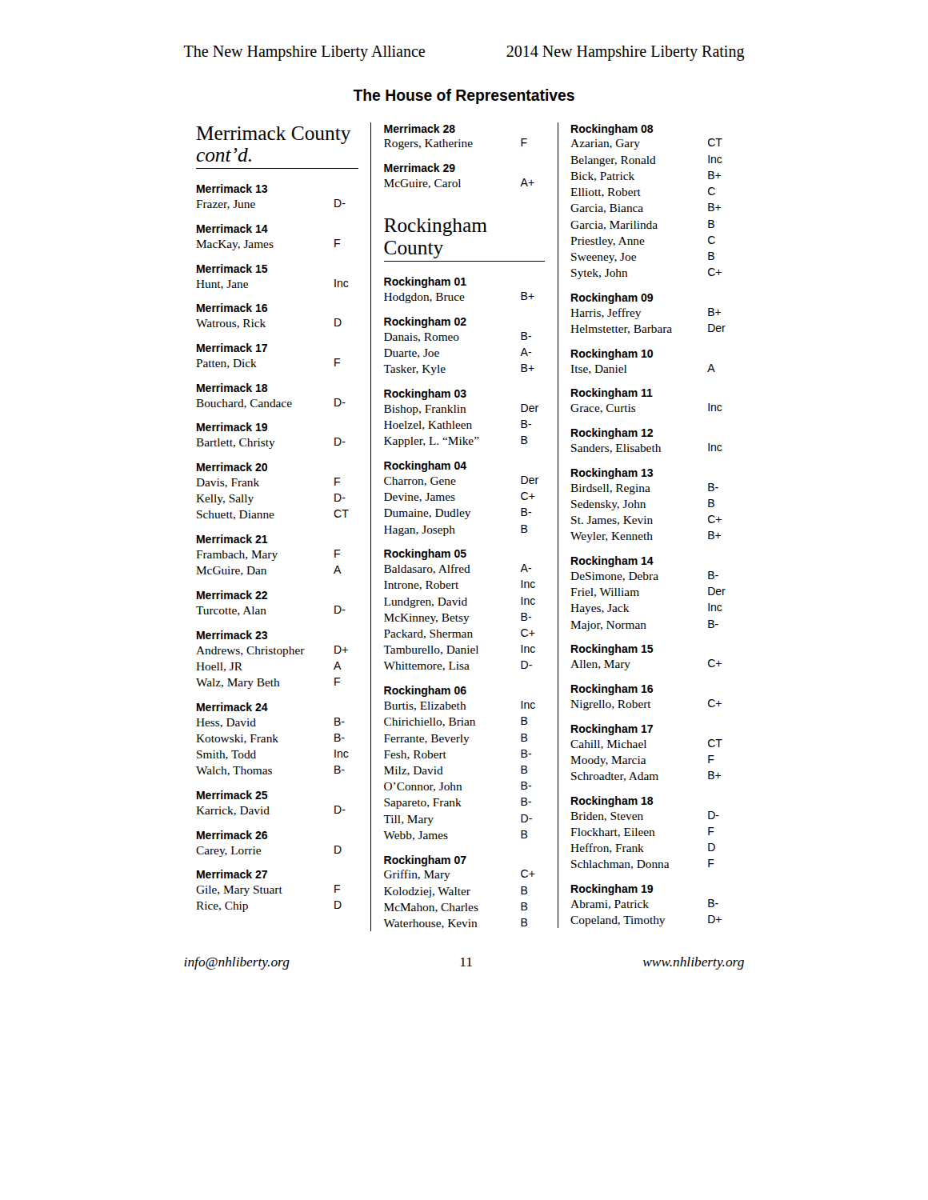The New Hampshire Liberty Alliance
2014 New Hampshire Liberty Rating
The House of Representatives
Merrimack County cont’d.
Merrimack 13
Frazer, June D-
Merrimack 14
MacKay, James F
Merrimack 15
Hunt, Jane Inc
Merrimack 16
Watrous, Rick D
Merrimack 17
Patten, Dick F
Merrimack 18
Bouchard, Candace D-
Merrimack 19
Bartlett, Christy D-
Merrimack 20
Davis, Frank F
Kelly, Sally D-
Schuett, Dianne CT
Merrimack 21
Frambach, Mary F
McGuire, Dan A
Merrimack 22
Turcotte, Alan D-
Merrimack 23
Andrews, Christopher D+
Hoell, JR A
Walz, Mary Beth F
Merrimack 24
Hess, David B-
Kotowski, Frank B-
Smith, Todd Inc
Walch, Thomas B-
Merrimack 25
Karrick, David D-
Merrimack 26
Carey, Lorrie D
Merrimack 27
Gile, Mary Stuart F
Rice, Chip D
Merrimack 28
Rogers, Katherine F
Merrimack 29
McGuire, Carol A+
Rockingham County
Rockingham 01
Hodgdon, Bruce B+
Rockingham 02
Danais, Romeo B-
Duarte, Joe A-
Tasker, Kyle B+
Rockingham 03
Bishop, Franklin Der
Hoelzel, Kathleen B-
Kappler, L. “Mike”B
Rockingham 04
Charron, Gene Der
Devine, James C+
Dumaine, Dudley B-
Hagan, Joseph B
Rockingham 05
Baldasaro, Alfred A-
Introne, Robert Inc
Lundgren, David Inc
McKinney, Betsy B-
Packard, Sherman C+
Tamburello, Daniel Inc
Whittemore, Lisa D-
Rockingham 06
Burtis, Elizabeth Inc
Chirichiello, Brian B
Ferrante, Beverly B
Fesh, Robert B-
Milz, David B
O’Connor, John B-
Sapareto, Frank B-
Till, Mary D-
Webb, James B
Rockingham 07
Griffin, Mary C+
Kolodziej, Walter B
McMahon, Charles B
Waterhouse, Kevin B
Rockingham 08
Azarian, Gary CT
Belanger, Ronald Inc
Bick, Patrick B+
Elliott, Robert C
Garcia, Bianca B+
Garcia, Marilinda B
Priestley, Anne C
Sweeney, Joe B
Sytek, John C+
Rockingham 09
Harris, Jeffrey B+
Helmstetter, Barbara Der
Rockingham 10
Itse, Daniel A
Rockingham 11
Grace, Curtis Inc
Rockingham 12
Sanders, Elisabeth Inc
Rockingham 13
Birdsell, Regina B-
Sedensky, John B
St. James, Kevin C+
Weyler, Kenneth B+
Rockingham 14
DeSimone, Debra B-
Friel, William Der
Hayes, Jack Inc
Major, Norman B-
Rockingham 15
Allen, Mary C+
Rockingham 16
Nigrello, Robert C+
Rockingham 17
Cahill, Michael CT
Moody, Marcia F
Schroadter, Adam B+
Rockingham 18
Briden, Steven D-
Flockhart, Eileen F
Heffron, Frank D
Schlachman, Donna F
Rockingham 19
Abrami, Patrick B-
Copeland, Timothy D+
info@nhliberty.org
11
www.nhliberty.org